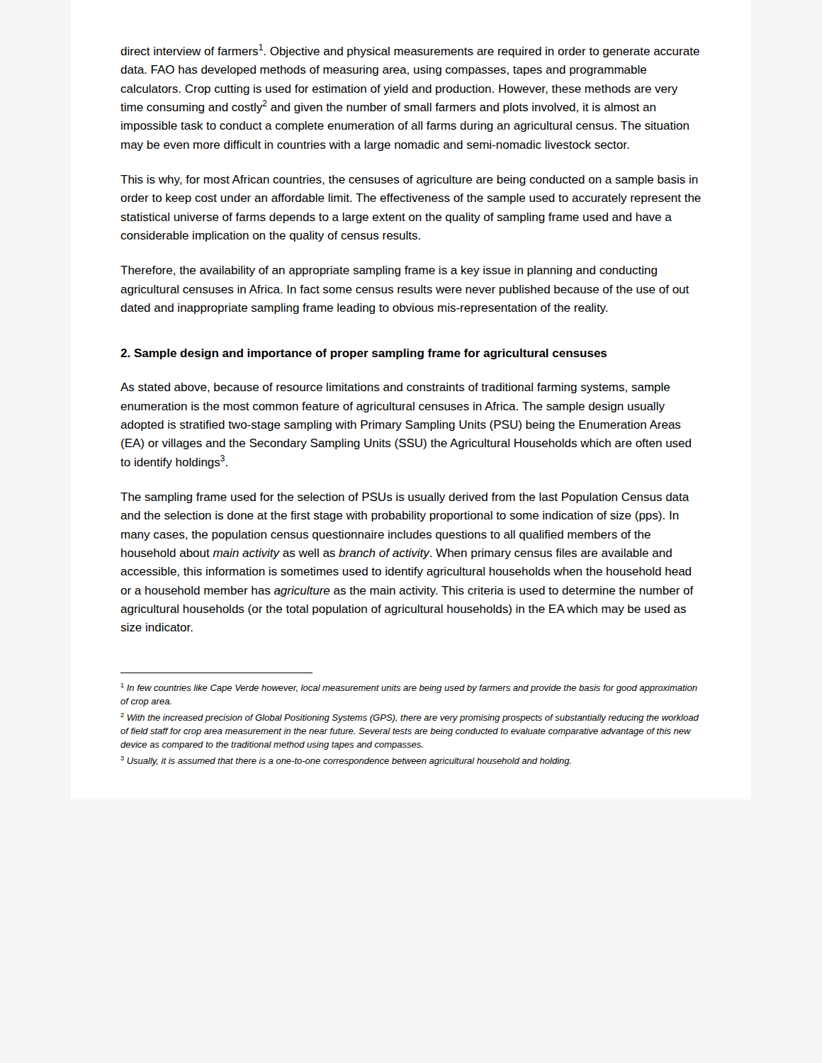direct interview of farmers1. Objective and physical measurements are required in order to generate accurate data. FAO has developed methods of measuring area, using compasses, tapes and programmable calculators. Crop cutting is used for estimation of yield and production. However, these methods are very time consuming and costly2 and given the number of small farmers and plots involved, it is almost an impossible task to conduct a complete enumeration of all farms during an agricultural census. The situation may be even more difficult in countries with a large nomadic and semi-nomadic livestock sector.
This is why, for most African countries, the censuses of agriculture are being conducted on a sample basis in order to keep cost under an affordable limit. The effectiveness of the sample used to accurately represent the statistical universe of farms depends to a large extent on the quality of sampling frame used and have a considerable implication on the quality of census results.
Therefore, the availability of an appropriate sampling frame is a key issue in planning and conducting agricultural censuses in Africa. In fact some census results were never published because of the use of out dated and inappropriate sampling frame leading to obvious mis-representation of the reality.
2. Sample design and importance of proper sampling frame for agricultural censuses
As stated above, because of resource limitations and constraints of traditional farming systems, sample enumeration is the most common feature of agricultural censuses in Africa. The sample design usually adopted is stratified two-stage sampling with Primary Sampling Units (PSU) being the Enumeration Areas (EA) or villages and the Secondary Sampling Units (SSU) the Agricultural Households which are often used to identify holdings3.
The sampling frame used for the selection of PSUs is usually derived from the last Population Census data and the selection is done at the first stage with probability proportional to some indication of size (pps). In many cases, the population census questionnaire includes questions to all qualified members of the household about main activity as well as branch of activity. When primary census files are available and accessible, this information is sometimes used to identify agricultural households when the household head or a household member has agriculture as the main activity. This criteria is used to determine the number of agricultural households (or the total population of agricultural households) in the EA which may be used as size indicator.
1 In few countries like Cape Verde however, local measurement units are being used by farmers and provide the basis for good approximation of crop area.
2 With the increased precision of Global Positioning Systems (GPS), there are very promising prospects of substantially reducing the workload of field staff for crop area measurement in the near future. Several tests are being conducted to evaluate comparative advantage of this new device as compared to the traditional method using tapes and compasses.
3 Usually, it is assumed that there is a one-to-one correspondence between agricultural household and holding.